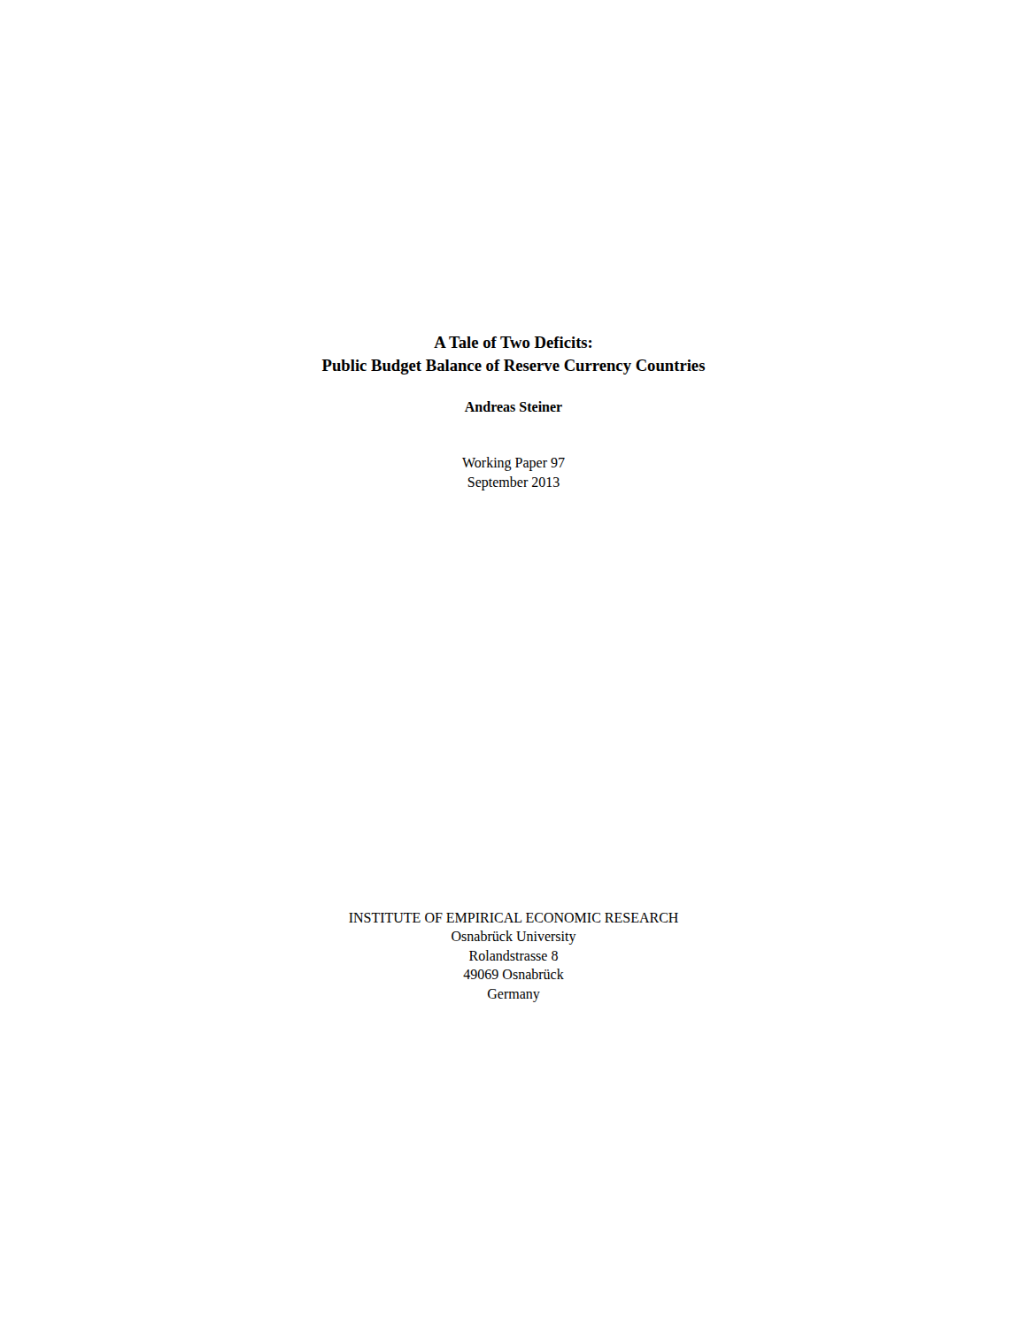A Tale of Two Deficits:
Public Budget Balance of Reserve Currency Countries
Andreas Steiner
Working Paper 97
September 2013
INSTITUTE OF EMPIRICAL ECONOMIC RESEARCH
Osnabrück University
Rolandstrasse 8
49069 Osnabrück
Germany